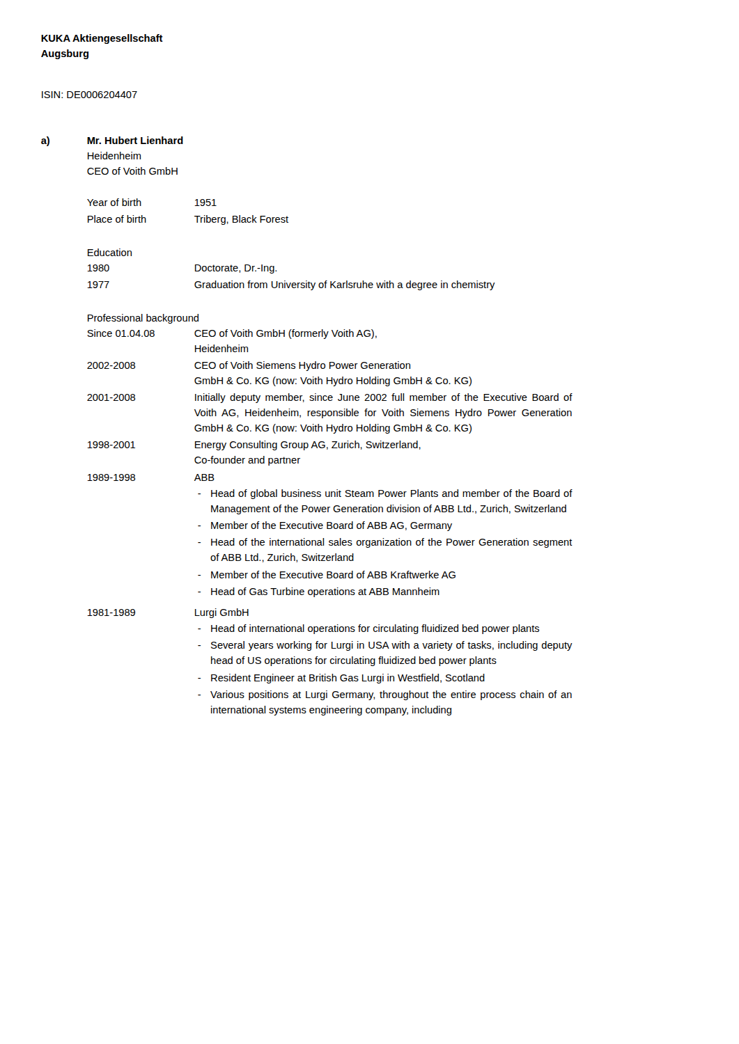KUKA Aktiengesellschaft
Augsburg
ISIN: DE0006204407
a)
Mr. Hubert Lienhard
Heidenheim
CEO of Voith GmbH
| Year of birth | 1951 |
| Place of birth | Triberg, Black Forest |
Education
| 1980 | Doctorate, Dr.-Ing. |
| 1977 | Graduation from University of Karlsruhe with a degree in chemistry |
Professional background
| Since 01.04.08 | CEO of Voith GmbH (formerly Voith AG), Heidenheim |
| 2002-2008 | CEO of Voith Siemens Hydro Power Generation GmbH & Co. KG (now: Voith Hydro Holding GmbH & Co. KG) |
| 2001-2008 | Initially deputy member, since June 2002 full member of the Executive Board of Voith AG, Heidenheim, responsible for Voith Siemens Hydro Power Generation GmbH & Co. KG (now: Voith Hydro Holding GmbH & Co. KG) |
| 1998-2001 | Energy Consulting Group AG, Zurich, Switzerland, Co-founder and partner |
| 1989-1998 | ABB Head of global business unit Steam Power Plants and member of the Board of Management of the Power Generation division of ABB Ltd., Zurich, Switzerland Member of the Executive Board of ABB AG, Germany Head of the international sales organization of the Power Generation segment of ABB Ltd., Zurich, Switzerland Member of the Executive Board of ABB Kraftwerke AG Head of Gas Turbine operations at ABB Mannheim |
| 1981-1989 | Lurgi GmbH Head of international operations for circulating fluidized bed power plants Several years working for Lurgi in USA with a variety of tasks, including deputy head of US operations for circulating fluidized bed power plants Resident Engineer at British Gas Lurgi in Westfield, Scotland Various positions at Lurgi Germany, throughout the entire process chain of an international systems engineering company, including |